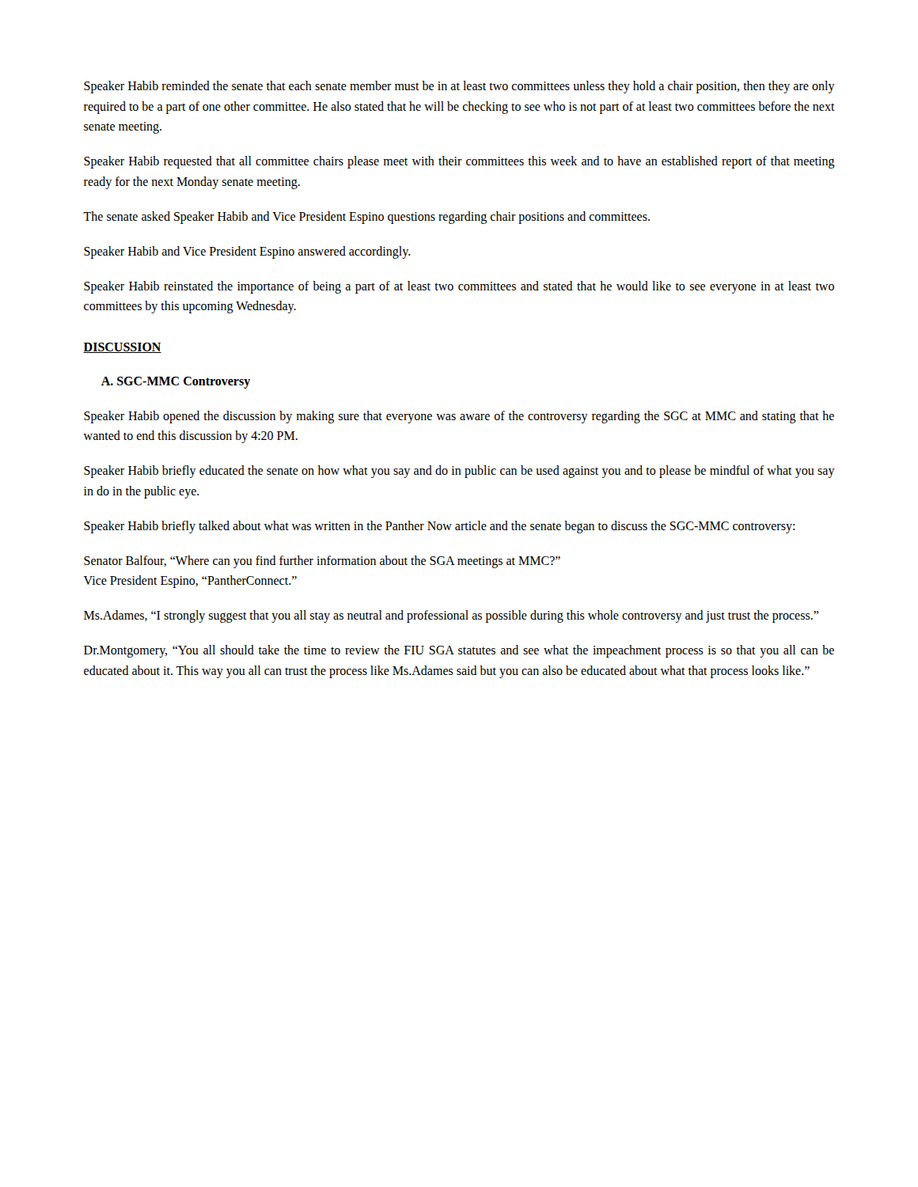Speaker Habib reminded the senate that each senate member must be in at least two committees unless they hold a chair position, then they are only required to be a part of one other committee. He also stated that he will be checking to see who is not part of at least two committees before the next senate meeting.
Speaker Habib requested that all committee chairs please meet with their committees this week and to have an established report of that meeting ready for the next Monday senate meeting.
The senate asked Speaker Habib and Vice President Espino questions regarding chair positions and committees.
Speaker Habib and Vice President Espino answered accordingly.
Speaker Habib reinstated the importance of being a part of at least two committees and stated that he would like to see everyone in at least two committees by this upcoming Wednesday.
DISCUSSION
SGC-MMC Controversy
Speaker Habib opened the discussion by making sure that everyone was aware of the controversy regarding the SGC at MMC and stating that he wanted to end this discussion by 4:20 PM.
Speaker Habib briefly educated the senate on how what you say and do in public can be used against you and to please be mindful of what you say in do in the public eye.
Speaker Habib briefly talked about what was written in the Panther Now article and the senate began to discuss the SGC-MMC controversy:
Senator Balfour, “Where can you find further information about the SGA meetings at MMC?”
Vice President Espino, “PantherConnect.”
Ms.Adames, “I strongly suggest that you all stay as neutral and professional as possible during this whole controversy and just trust the process.”
Dr.Montgomery, “You all should take the time to review the FIU SGA statutes and see what the impeachment process is so that you all can be educated about it. This way you all can trust the process like Ms.Adames said but you can also be educated about what that process looks like.”